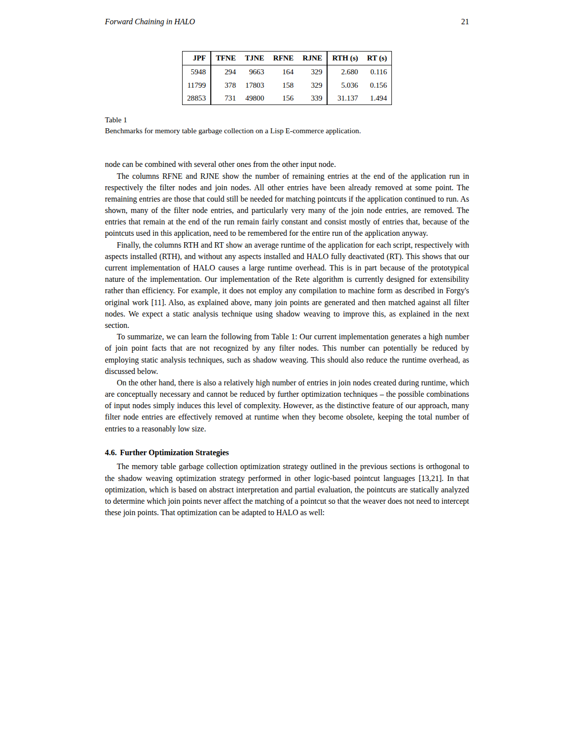Forward Chaining in HALO 21
| JPF | TFNE | TJNE | RFNE | RJNE | RTH (s) | RT (s) |
| --- | --- | --- | --- | --- | --- | --- |
| 5948 | 294 | 9663 | 164 | 329 | 2.680 | 0.116 |
| 11799 | 378 | 17803 | 158 | 329 | 5.036 | 0.156 |
| 28853 | 731 | 49800 | 156 | 339 | 31.137 | 1.494 |
Table 1 Benchmarks for memory table garbage collection on a Lisp E-commerce application.
node can be combined with several other ones from the other input node.
The columns RFNE and RJNE show the number of remaining entries at the end of the application run in respectively the filter nodes and join nodes. All other entries have been already removed at some point. The remaining entries are those that could still be needed for matching pointcuts if the application continued to run. As shown, many of the filter node entries, and particularly very many of the join node entries, are removed. The entries that remain at the end of the run remain fairly constant and consist mostly of entries that, because of the pointcuts used in this application, need to be remembered for the entire run of the application anyway.
Finally, the columns RTH and RT show an average runtime of the application for each script, respectively with aspects installed (RTH), and without any aspects installed and HALO fully deactivated (RT). This shows that our current implementation of HALO causes a large runtime overhead. This is in part because of the prototypical nature of the implementation. Our implementation of the Rete algorithm is currently designed for extensibility rather than efficiency. For example, it does not employ any compilation to machine form as described in Forgy's original work [11]. Also, as explained above, many join points are generated and then matched against all filter nodes. We expect a static analysis technique using shadow weaving to improve this, as explained in the next section.
To summarize, we can learn the following from Table 1: Our current implementation generates a high number of join point facts that are not recognized by any filter nodes. This number can potentially be reduced by employing static analysis techniques, such as shadow weaving. This should also reduce the runtime overhead, as discussed below.
On the other hand, there is also a relatively high number of entries in join nodes created during runtime, which are conceptually necessary and cannot be reduced by further optimization techniques – the possible combinations of input nodes simply induces this level of complexity. However, as the distinctive feature of our approach, many filter node entries are effectively removed at runtime when they become obsolete, keeping the total number of entries to a reasonably low size.
4.6. Further Optimization Strategies
The memory table garbage collection optimization strategy outlined in the previous sections is orthogonal to the shadow weaving optimization strategy performed in other logic-based pointcut languages [13,21]. In that optimization, which is based on abstract interpretation and partial evaluation, the pointcuts are statically analyzed to determine which join points never affect the matching of a pointcut so that the weaver does not need to intercept these join points. That optimization can be adapted to HALO as well: